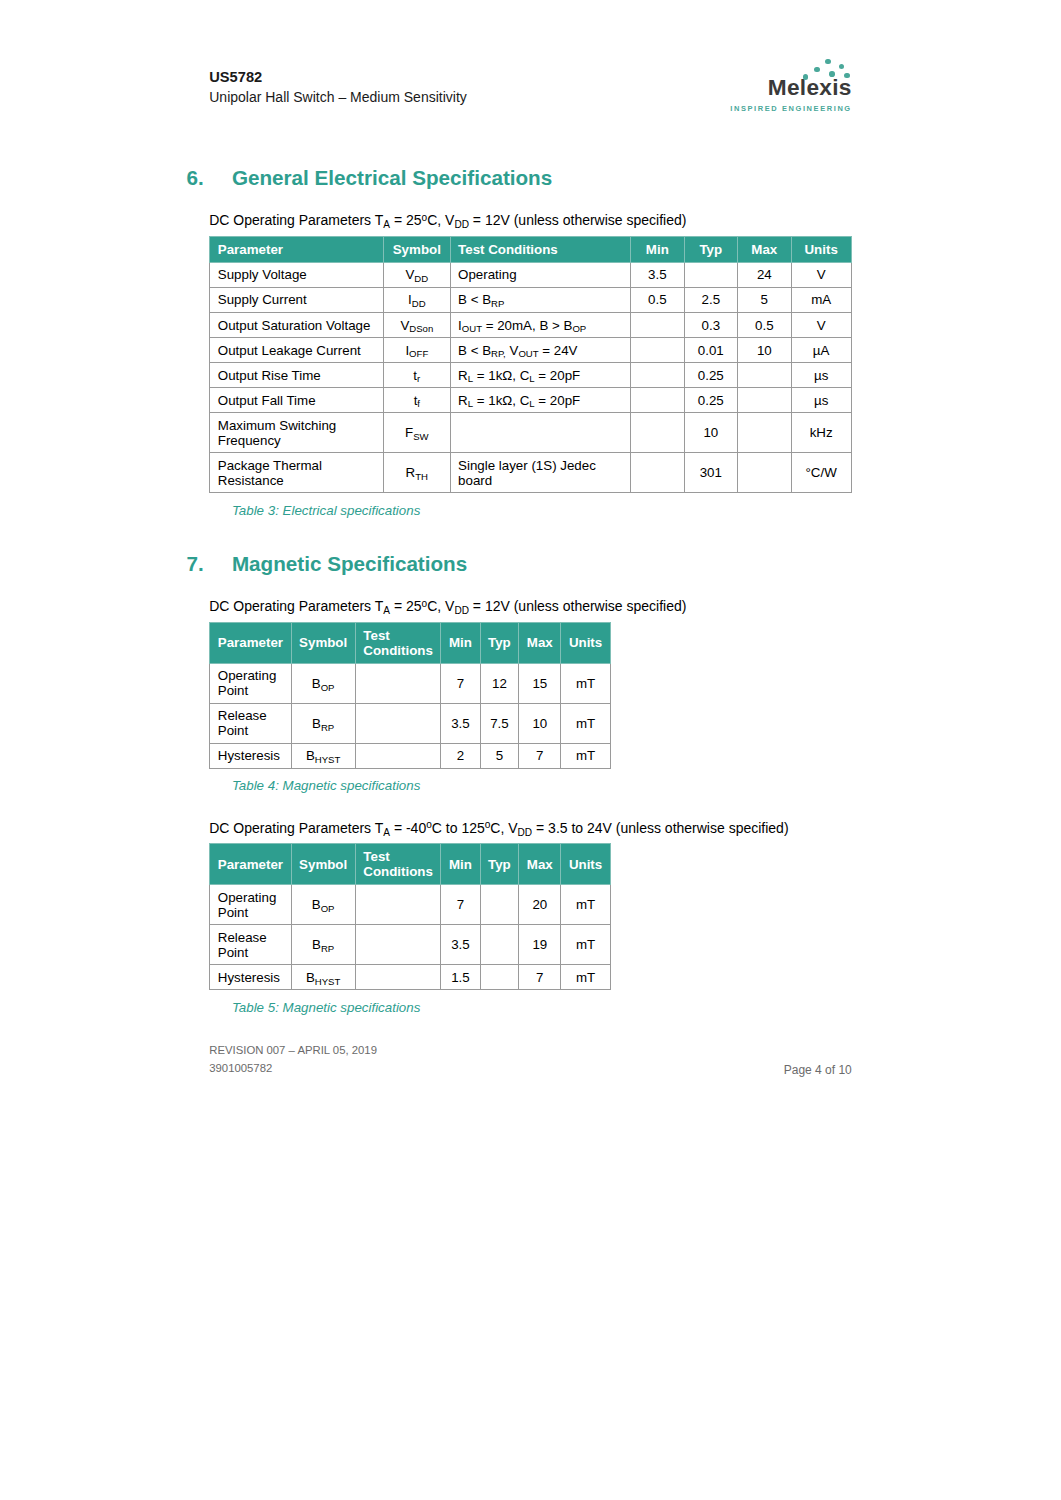US5782
Unipolar Hall Switch – Medium Sensitivity
Melexis
INSPIRED ENGINEERING
6. General Electrical Specifications
DC Operating Parameters TA = 25oC, VDD = 12V (unless otherwise specified)
| Parameter | Symbol | Test Conditions | Min | Typ | Max | Units |
| --- | --- | --- | --- | --- | --- | --- |
| Supply Voltage | V DD | Operating | 3.5 | | 24 | V |
| Supply Current | I DD | B < B RP | 0.5 | 2.5 | 5 | mA |
| Output Saturation Voltage | V DSon | I OUT = 20mA, B > B OP | | 0.3 | 0.5 | V |
| Output Leakage Current | I OFF | B < B RP, V OUT = 24V | | 0.01 | 10 | µA |
| Output Rise Time | t r | R L = 1kΩ, C L = 20pF | | 0.25 | | µs |
| Output Fall Time | t f | R L = 1kΩ, C L = 20pF | | 0.25 | | µs |
| Maximum Switching Frequency | F SW | | | 10 | | kHz |
| Package Thermal Resistance | R TH | Single layer (1S) Jedec board | | 301 | | °C/W |
Table 3: Electrical specifications
7. Magnetic Specifications
DC Operating Parameters TA = 25oC, VDD = 12V (unless otherwise specified)
| Parameter | Symbol | Test Conditions | Min | Typ | Max | Units |
| --- | --- | --- | --- | --- | --- | --- |
| Operating Point | B OP | | 7 | 12 | 15 | mT |
| Release Point | B RP | | 3.5 | 7.5 | 10 | mT |
| Hysteresis | B HYST | | 2 | 5 | 7 | mT |
Table 4: Magnetic specifications
DC Operating Parameters TA = -40oC to 125oC, VDD = 3.5 to 24V (unless otherwise specified)
| Parameter | Symbol | Test Conditions | Min | Typ | Max | Units |
| --- | --- | --- | --- | --- | --- | --- |
| Operating Point | B OP | | 7 | | 20 | mT |
| Release Point | B RP | | 3.5 | | 19 | mT |
| Hysteresis | B HYST | | 1.5 | | 7 | mT |
Table 5: Magnetic specifications
REVISION 007 – APRIL 05, 2019
3901005782
Page 4 of 10